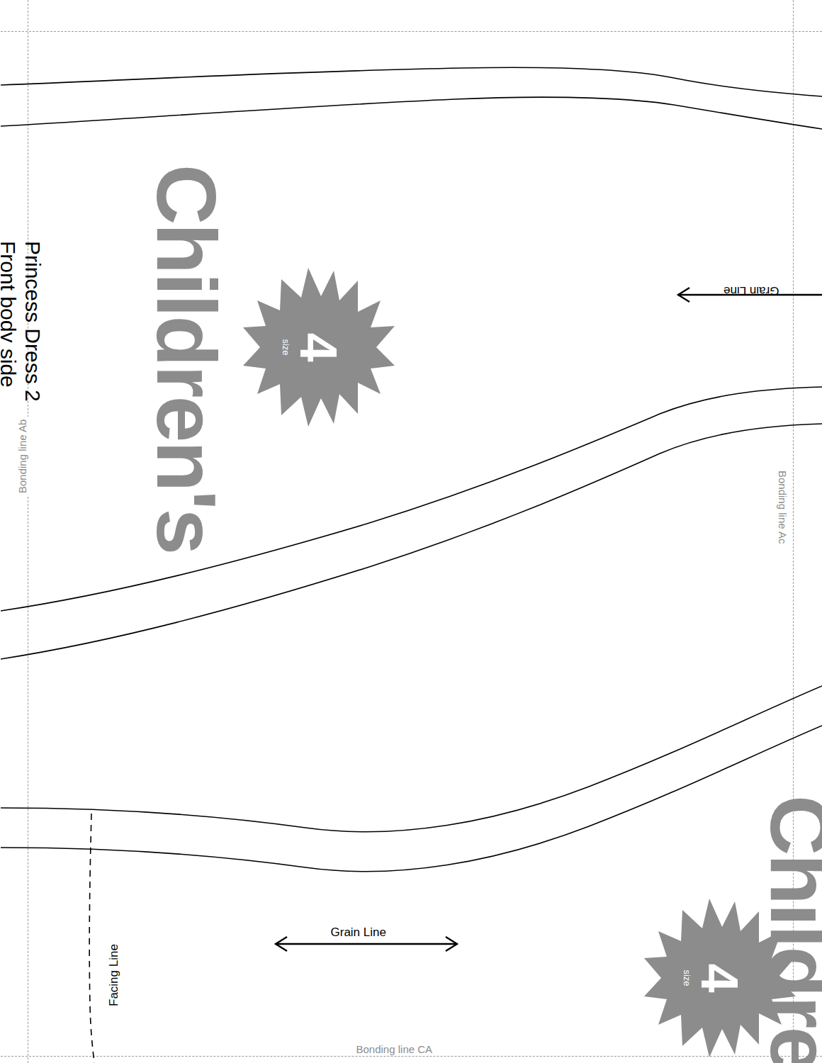4
size
4
size
Children's
Children's
Princess Dress 2
Front body side
Bonding line Ab
Bonding line Ac
Bonding line CA
Grain Line
Grain Line
Facing Line